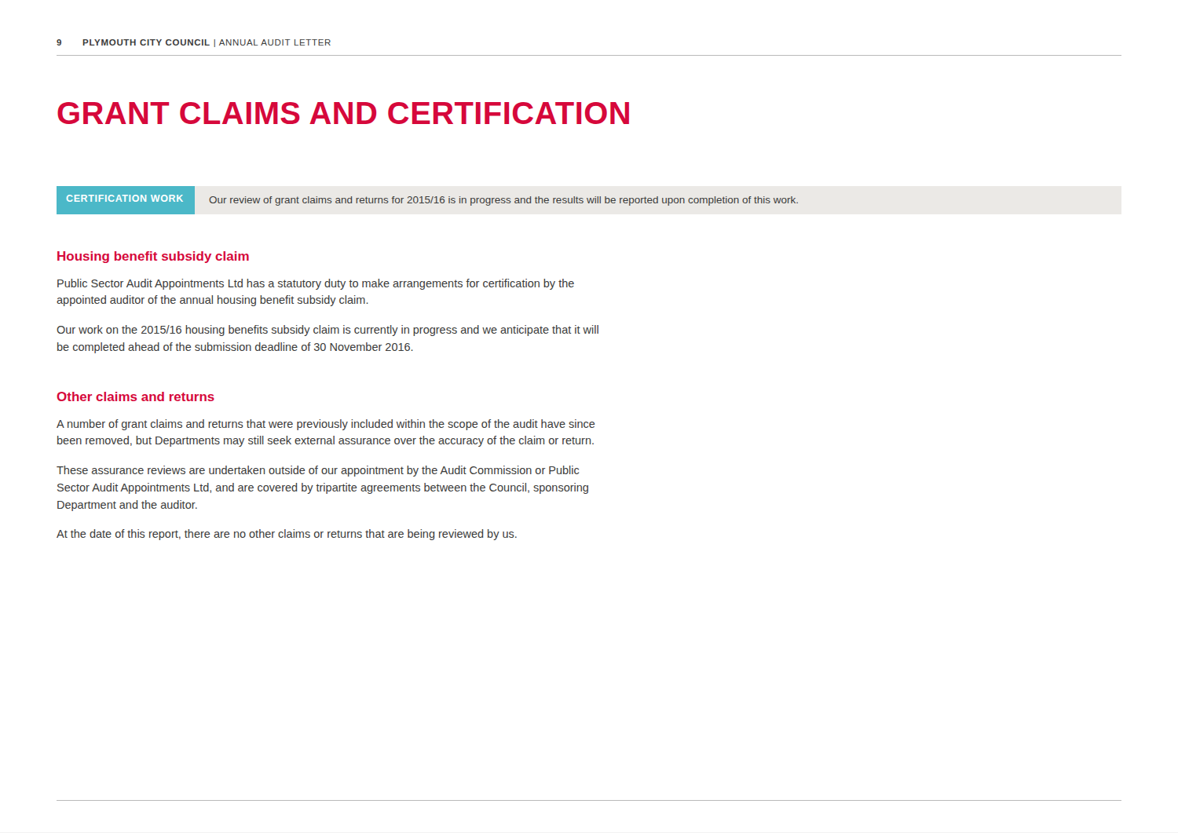9 PLYMOUTH CITY COUNCIL | ANNUAL AUDIT LETTER
Grant Claims and Certification
Certification work
Our review of grant claims and returns for 2015/16 is in progress and the results will be reported upon completion of this work.
Housing benefit subsidy claim
Public Sector Audit Appointments Ltd has a statutory duty to make arrangements for certification by the appointed auditor of the annual housing benefit subsidy claim.
Our work on the 2015/16 housing benefits subsidy claim is currently in progress and we anticipate that it will be completed ahead of the submission deadline of 30 November 2016.
Other claims and returns
A number of grant claims and returns that were previously included within the scope of the audit have since been removed, but Departments may still seek external assurance over the accuracy of the claim or return.
These assurance reviews are undertaken outside of our appointment by the Audit Commission or Public Sector Audit Appointments Ltd, and are covered by tripartite agreements between the Council, sponsoring Department and the auditor.
At the date of this report, there are no other claims or returns that are being reviewed by us.